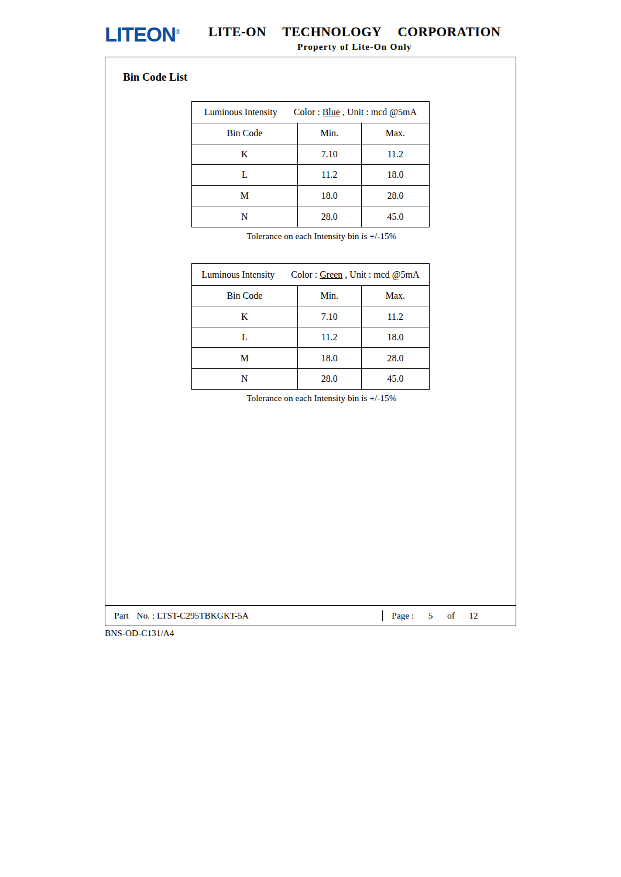LITEON®
LITE-ON TECHNOLOGY CORPORATION
Property of Lite-On Only
Bin Code List
| Luminous Intensity Color : Blue , Unit : mcd @5mA |
| Bin Code | Min. | Max. |
| K | 7.10 | 11.2 |
| L | 11.2 | 18.0 |
| M | 18.0 | 28.0 |
| N | 28.0 | 45.0 |
Tolerance on each Intensity bin is +/-15%
| Luminous Intensity Color : Green , Unit : mcd @5mA |
| Bin Code | Min. | Max. |
| K | 7.10 | 11.2 |
| L | 11.2 | 18.0 |
| M | 18.0 | 28.0 |
| N | 28.0 | 45.0 |
Tolerance on each Intensity bin is +/-15%
Part No. : LTST-C295TBKGKT-5A
Page : 5 of 12
BNS-OD-C131/A4